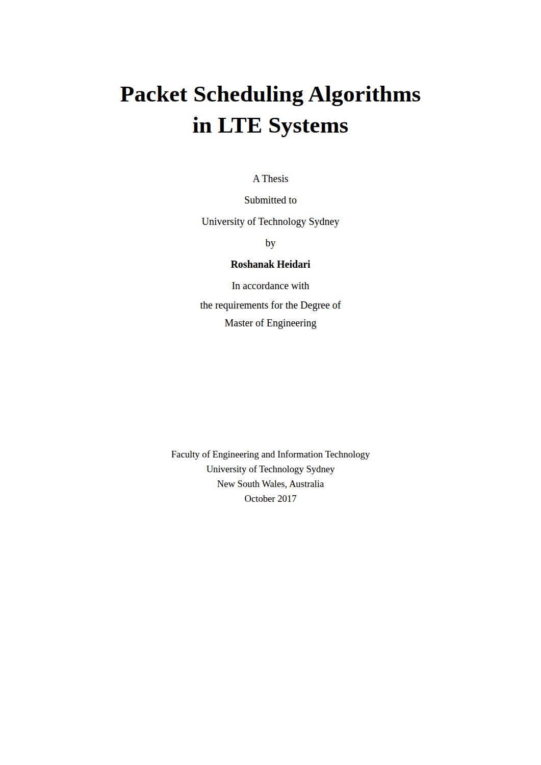Packet Scheduling Algorithms in LTE Systems
A Thesis
Submitted to
University of Technology Sydney
by
Roshanak Heidari
In accordance with
the requirements for the Degree of
Master of Engineering
Faculty of Engineering and Information Technology
University of Technology Sydney
New South Wales, Australia
October 2017